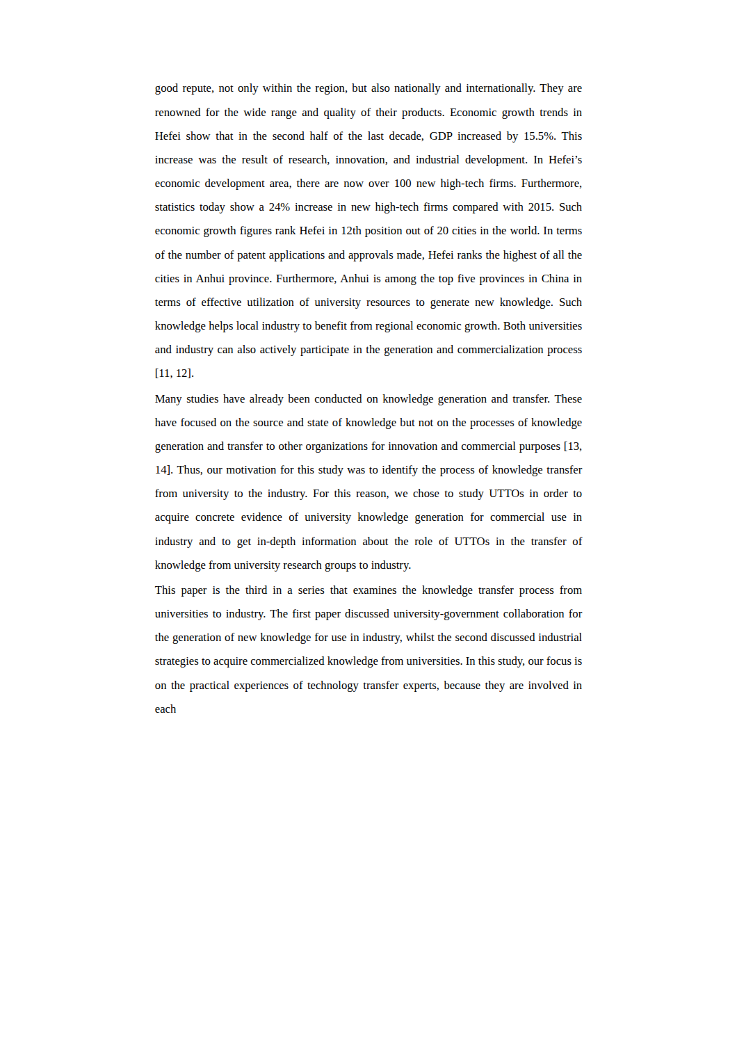good repute, not only within the region, but also nationally and internationally. They are renowned for the wide range and quality of their products. Economic growth trends in Hefei show that in the second half of the last decade, GDP increased by 15.5%. This increase was the result of research, innovation, and industrial development. In Hefei’s economic development area, there are now over 100 new high-tech firms. Furthermore, statistics today show a 24% increase in new high-tech firms compared with 2015. Such economic growth figures rank Hefei in 12th position out of 20 cities in the world. In terms of the number of patent applications and approvals made, Hefei ranks the highest of all the cities in Anhui province. Furthermore, Anhui is among the top five provinces in China in terms of effective utilization of university resources to generate new knowledge. Such knowledge helps local industry to benefit from regional economic growth. Both universities and industry can also actively participate in the generation and commercialization process [11, 12].
Many studies have already been conducted on knowledge generation and transfer. These have focused on the source and state of knowledge but not on the processes of knowledge generation and transfer to other organizations for innovation and commercial purposes [13, 14]. Thus, our motivation for this study was to identify the process of knowledge transfer from university to the industry. For this reason, we chose to study UTTOs in order to acquire concrete evidence of university knowledge generation for commercial use in industry and to get in-depth information about the role of UTTOs in the transfer of knowledge from university research groups to industry.
This paper is the third in a series that examines the knowledge transfer process from universities to industry. The first paper discussed university-government collaboration for the generation of new knowledge for use in industry, whilst the second discussed industrial strategies to acquire commercialized knowledge from universities. In this study, our focus is on the practical experiences of technology transfer experts, because they are involved in each